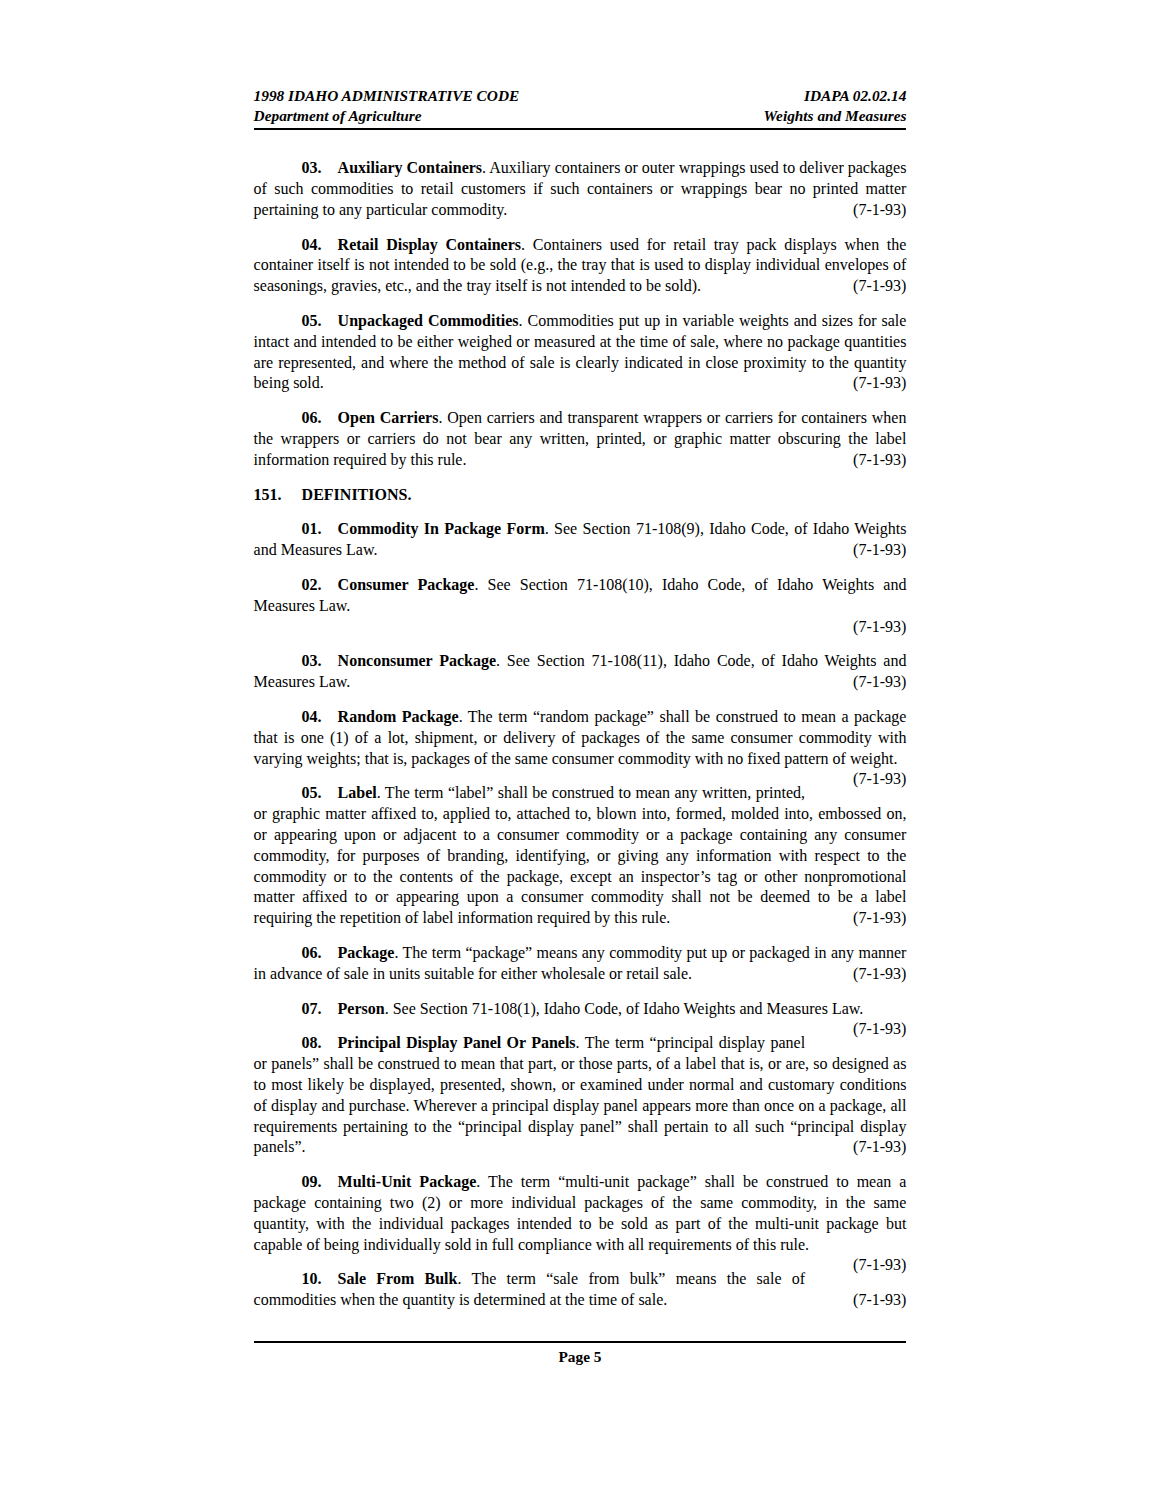| 1998 IDAHO ADMINISTRATIVE CODE Department of Agriculture | IDAPA 02.02.14 Weights and Measures |
03. Auxiliary Containers. Auxiliary containers or outer wrappings used to deliver packages of such commodities to retail customers if such containers or wrappings bear no printed matter pertaining to any particular commodity.(7-1-93)
04. Retail Display Containers. Containers used for retail tray pack displays when the container itself is not intended to be sold (e.g., the tray that is used to display individual envelopes of seasonings, gravies, etc., and the tray itself is not intended to be sold).(7-1-93)
05. Unpackaged Commodities. Commodities put up in variable weights and sizes for sale intact and intended to be either weighed or measured at the time of sale, where no package quantities are represented, and where the method of sale is clearly indicated in close proximity to the quantity being sold.(7-1-93)
06. Open Carriers. Open carriers and transparent wrappers or carriers for containers when the wrappers or carriers do not bear any written, printed, or graphic matter obscuring the label information required by this rule.(7-1-93)
151. DEFINITIONS.
01. Commodity In Package Form. See Section 71-108(9), Idaho Code, of Idaho Weights and Measures Law.(7-1-93)
02. Consumer Package. See Section 71-108(10), Idaho Code, of Idaho Weights and Measures Law.
(7-1-93)
03. Nonconsumer Package. See Section 71-108(11), Idaho Code, of Idaho Weights and Measures Law.(7-1-93)
04. Random Package. The term “random package” shall be construed to mean a package that is one (1) of a lot, shipment, or delivery of packages of the same consumer commodity with varying weights; that is, packages of the same consumer commodity with no fixed pattern of weight.(7-1-93)
05. Label. The term “label” shall be construed to mean any written, printed, or graphic matter affixed to, applied to, attached to, blown into, formed, molded into, embossed on, or appearing upon or adjacent to a consumer commodity or a package containing any consumer commodity, for purposes of branding, identifying, or giving any information with respect to the commodity or to the contents of the package, except an inspector’s tag or other nonpromotional matter affixed to or appearing upon a consumer commodity shall not be deemed to be a label requiring the repetition of label information required by this rule.(7-1-93)
06. Package. The term “package” means any commodity put up or packaged in any manner in advance of sale in units suitable for either wholesale or retail sale.(7-1-93)
07. Person. See Section 71-108(1), Idaho Code, of Idaho Weights and Measures Law.(7-1-93)
08. Principal Display Panel Or Panels. The term “principal display panel or panels” shall be construed to mean that part, or those parts, of a label that is, or are, so designed as to most likely be displayed, presented, shown, or examined under normal and customary conditions of display and purchase. Wherever a principal display panel appears more than once on a package, all requirements pertaining to the “principal display panel” shall pertain to all such “principal display panels”.(7-1-93)
09. Multi-Unit Package. The term “multi-unit package” shall be construed to mean a package containing two (2) or more individual packages of the same commodity, in the same quantity, with the individual packages intended to be sold as part of the multi-unit package but capable of being individually sold in full compliance with all requirements of this rule.(7-1-93)
10. Sale From Bulk. The term “sale from bulk” means the sale of commodities when the quantity is determined at the time of sale.(7-1-93)
Page 5